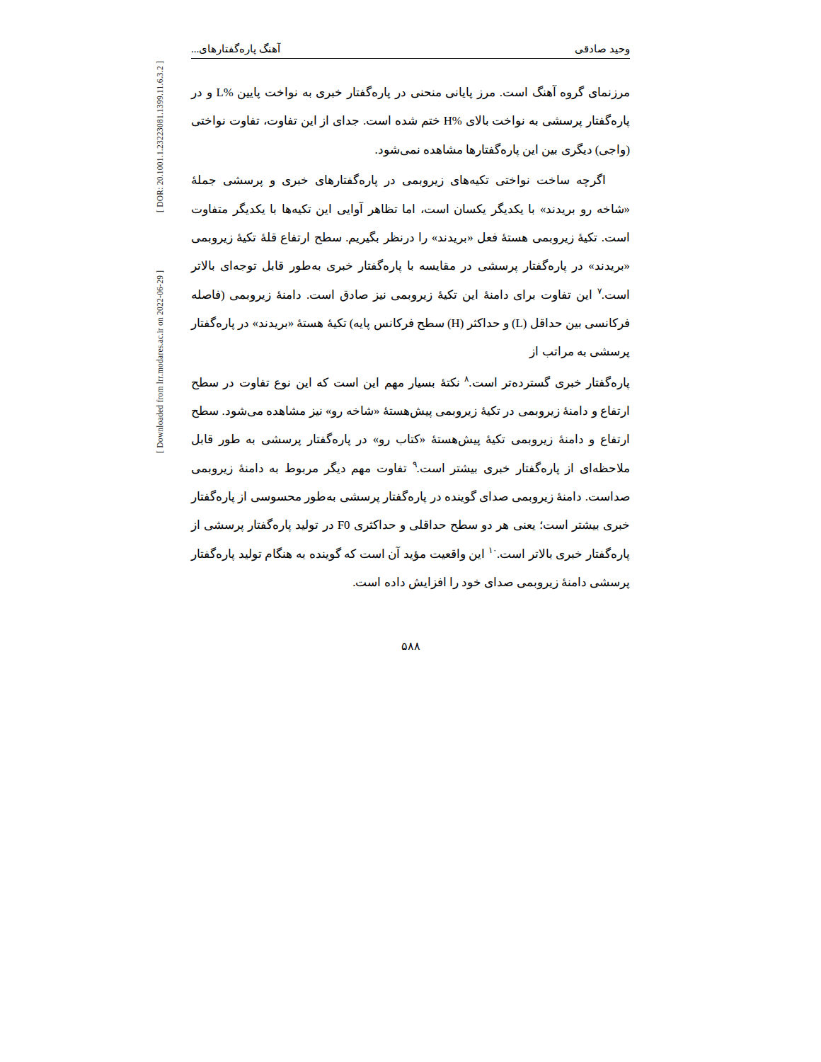[ DOR: 20.1001.1.23223081.1399.11.6.3.2 ]
[ Downloaded from lrr.modares.ac.ir on 2022-06-29 ]
وحید صادقی
آهنگ پاره‌گفتارهای...
مرزنمای گروه آهنگ است. مرز پایانی منحنی در پاره‌گفتار خبری به نواخت پایین L% و در پاره‌گفتار پرسشی به نواخت بالای H% ختم شده است. جدای از این تفاوت، تفاوت نواختی (واجی) دیگری بین این پاره‌گفتارها مشاهده نمی‌شود.
اگرچه ساخت نواختی تکیه‌های زیروبمی در پاره‌گفتارهای خبری و پرسشی جملۀ «شاخه رو بریدند» با یکدیگر یکسان است، اما تظاهر آوایی این تکیه‌ها با یکدیگر متفاوت است. تکیۀ زیروبمی هستۀ فعل «بریدند» را درنظر بگیریم. سطح ارتفاع قلۀ تکیۀ زیروبمی «بریدند» در پاره‌گفتار پرسشی در مقایسه با پاره‌گفتار خبری به‌طور قابل توجه‌ای بالاتر است.۷ این تفاوت برای دامنۀ این تکیۀ زیروبمی نیز صادق است. دامنۀ زیروبمی (فاصله فرکانسی بین حداقل (L) و حداکثر (H) سطح فرکانس پایه) تکیۀ هستۀ «بریدند» در پاره‌گفتار پرسشی به مراتب از
پاره‌گفتار خبری گسترده‌تر است.۸ نکتۀ بسیار مهم این است که این نوع تفاوت در سطح ارتفاع و دامنۀ زیروبمی در تکیۀ زیروبمی پیش‌هستۀ «شاخه رو» نیز مشاهده می‌شود. سطح ارتفاع و دامنۀ زیروبمی تکیۀ پیش‌هستۀ «کتاب رو» در پاره‌گفتار پرسشی به طور قابل ملاحظه‌ای از پاره‌گفتار خبری بیشتر است.۹ تفاوت مهم دیگر مربوط به دامنۀ زیروبمی صداست. دامنۀ زیروبمی صدای گوینده در پاره‌گفتار پرسشی به‌طور محسوسی از پاره‌گفتار خبری بیشتر است؛ یعنی هر دو سطح حداقلی و حداکثری F0 در تولید پاره‌گفتار پرسشی از پاره‌گفتار خبری بالاتر است.۱۰ این واقعیت مؤید آن است که گوینده به هنگام تولید پاره‌گفتار پرسشی دامنۀ زیروبمی صدای خود را افزایش داده است.
۵۸۸